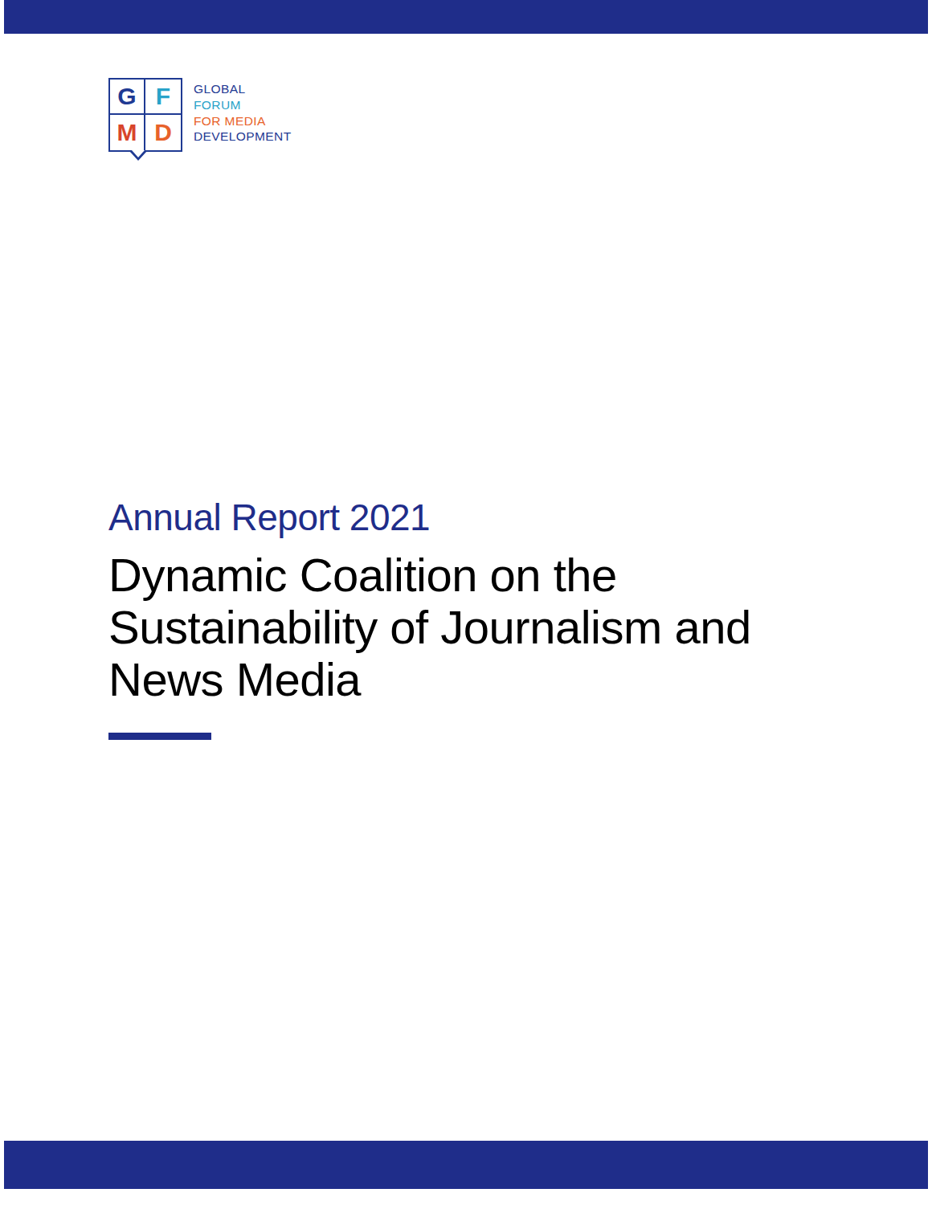GFMD
GLOBAL
FORUM
FOR MEDIA
DEVELOPMENT
Annual Report 2021
Dynamic Coalition on the Sustainability of Journalism and News Media